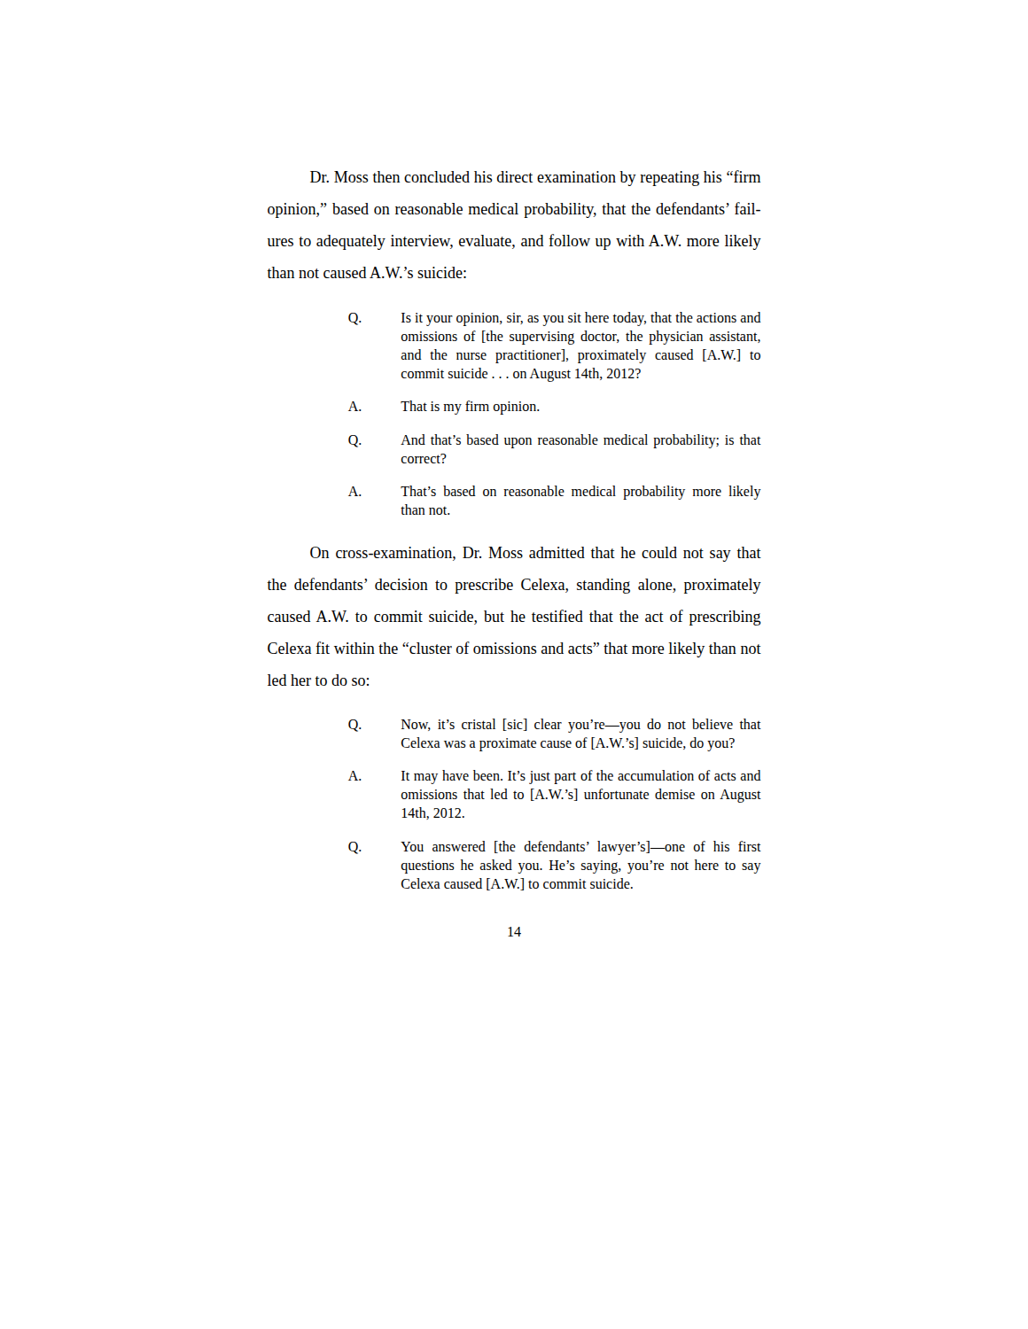Dr. Moss then concluded his direct examination by repeating his “firm opinion,” based on reasonable medical probability, that the defendants’ failures to adequately interview, evaluate, and follow up with A.W. more likely than not caused A.W.’s suicide:
Q.
Is it your opinion, sir, as you sit here today, that the actions and omissions of [the supervising doctor, the physician assistant, and the nurse practitioner], proximately caused [A.W.] to commit suicide . . . on August 14th, 2012?
A.
That is my firm opinion.
Q.
And that’s based upon reasonable medical probability; is that correct?
A.
That’s based on reasonable medical probability more likely than not.
On cross-examination, Dr. Moss admitted that he could not say that the defendants’ decision to prescribe Celexa, standing alone, proximately caused A.W. to commit suicide, but he testified that the act of prescribing Celexa fit within the “cluster of omissions and acts” that more likely than not led her to do so:
Q.
Now, it’s cristal [sic] clear you’re—you do not believe that Celexa was a proximate cause of [A.W.’s] suicide, do you?
A.
It may have been. It’s just part of the accumulation of acts and omissions that led to [A.W.’s] unfortunate demise on August 14th, 2012.
Q.
You answered [the defendants’ lawyer’s]—one of his first questions he asked you. He’s saying, you’re not here to say Celexa caused [A.W.] to commit suicide.
14